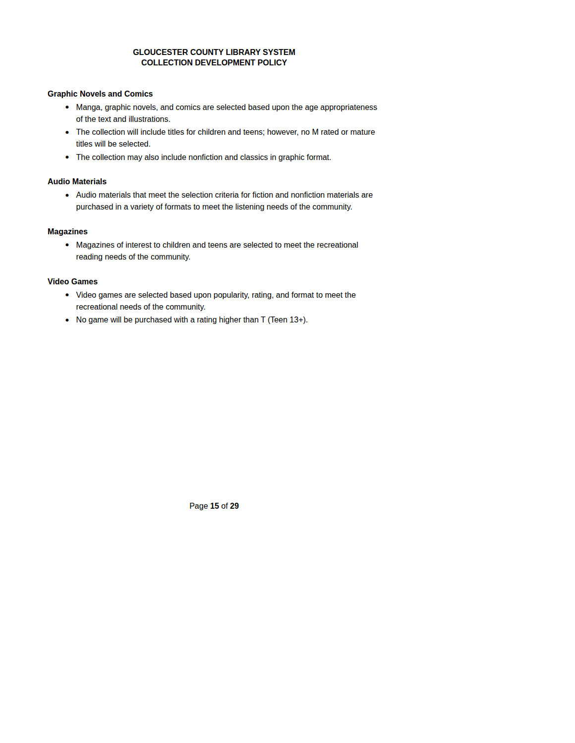GLOUCESTER COUNTY LIBRARY SYSTEM
COLLECTION DEVELOPMENT POLICY
Graphic Novels and Comics
Manga, graphic novels, and comics are selected based upon the age appropriateness of the text and illustrations.
The collection will include titles for children and teens; however, no M rated or mature titles will be selected.
The collection may also include nonfiction and classics in graphic format.
Audio Materials
Audio materials that meet the selection criteria for fiction and nonfiction materials are purchased in a variety of formats to meet the listening needs of the community.
Magazines
Magazines of interest to children and teens are selected to meet the recreational reading needs of the community.
Video Games
Video games are selected based upon popularity, rating, and format to meet the recreational needs of the community.
No game will be purchased with a rating higher than T (Teen 13+).
Page 15 of 29